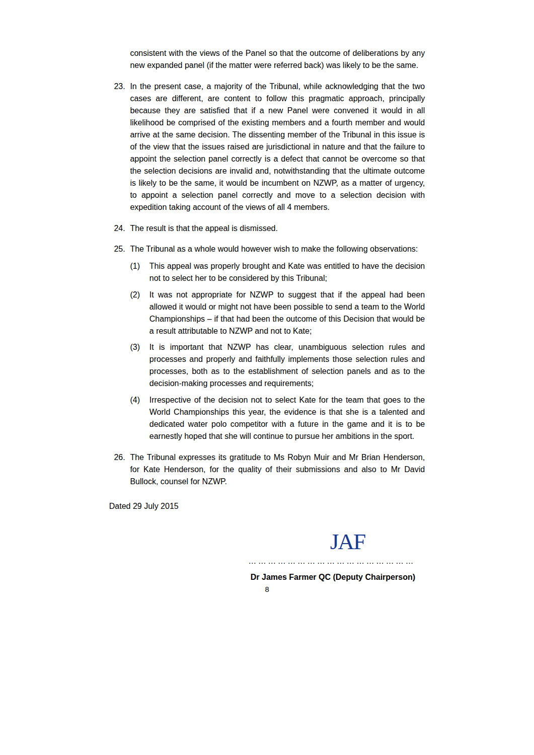consistent with the views of the Panel so that the outcome of deliberations by any new expanded panel (if the matter were referred back) was likely to be the same.
In the present case, a majority of the Tribunal, while acknowledging that the two cases are different, are content to follow this pragmatic approach, principally because they are satisfied that if a new Panel were convened it would in all likelihood be comprised of the existing members and a fourth member and would arrive at the same decision. The dissenting member of the Tribunal in this issue is of the view that the issues raised are jurisdictional in nature and that the failure to appoint the selection panel correctly is a defect that cannot be overcome so that the selection decisions are invalid and, notwithstanding that the ultimate outcome is likely to be the same, it would be incumbent on NZWP, as a matter of urgency, to appoint a selection panel correctly and move to a selection decision with expedition taking account of the views of all 4 members.
The result is that the appeal is dismissed.
The Tribunal as a whole would however wish to make the following observations:
This appeal was properly brought and Kate was entitled to have the decision not to select her to be considered by this Tribunal;
It was not appropriate for NZWP to suggest that if the appeal had been allowed it would or might not have been possible to send a team to the World Championships – if that had been the outcome of this Decision that would be a result attributable to NZWP and not to Kate;
It is important that NZWP has clear, unambiguous selection rules and processes and properly and faithfully implements those selection rules and processes, both as to the establishment of selection panels and as to the decision-making processes and requirements;
Irrespective of the decision not to select Kate for the team that goes to the World Championships this year, the evidence is that she is a talented and dedicated water polo competitor with a future in the game and it is to be earnestly hoped that she will continue to pursue her ambitions in the sport.
The Tribunal expresses its gratitude to Ms Robyn Muir and Mr Brian Henderson, for Kate Henderson, for the quality of their submissions and also to Mr David Bullock, counsel for NZWP.
Dated 29 July 2015
JAF
……………………………………………
Dr James Farmer QC (Deputy Chairperson)
8